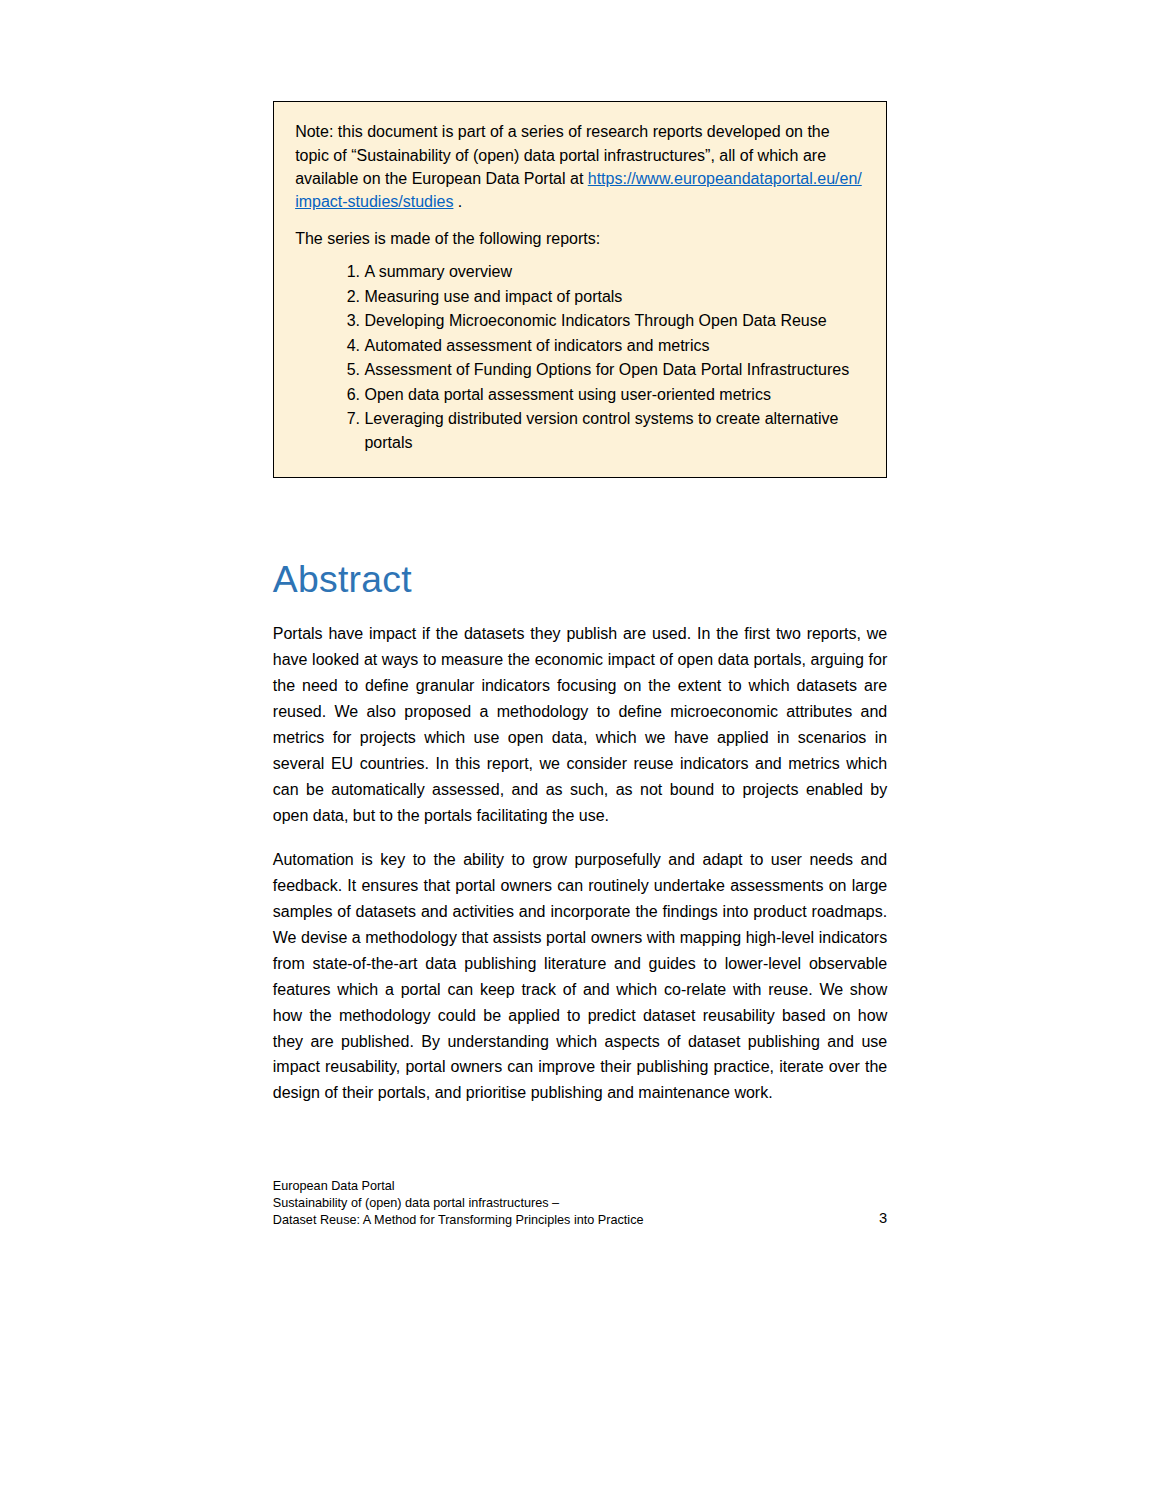Note: this document is part of a series of research reports developed on the topic of “Sustainability of (open) data portal infrastructures”, all of which are available on the European Data Portal at https://www.europeandataportal.eu/en/impact-studies/studies .
The series is made of the following reports:
A summary overview
Measuring use and impact of portals
Developing Microeconomic Indicators Through Open Data Reuse
Automated assessment of indicators and metrics
Assessment of Funding Options for Open Data Portal Infrastructures
Open data portal assessment using user-oriented metrics
Leveraging distributed version control systems to create alternative portals
Abstract
Portals have impact if the datasets they publish are used. In the first two reports, we have looked at ways to measure the economic impact of open data portals, arguing for the need to define granular indicators focusing on the extent to which datasets are reused. We also proposed a methodology to define microeconomic attributes and metrics for projects which use open data, which we have applied in scenarios in several EU countries. In this report, we consider reuse indicators and metrics which can be automatically assessed, and as such, as not bound to projects enabled by open data, but to the portals facilitating the use.
Automation is key to the ability to grow purposefully and adapt to user needs and feedback. It ensures that portal owners can routinely undertake assessments on large samples of datasets and activities and incorporate the findings into product roadmaps. We devise a methodology that assists portal owners with mapping high-level indicators from state-of-the-art data publishing literature and guides to lower-level observable features which a portal can keep track of and which co-relate with reuse. We show how the methodology could be applied to predict dataset reusability based on how they are published. By understanding which aspects of dataset publishing and use impact reusability, portal owners can improve their publishing practice, iterate over the design of their portals, and prioritise publishing and maintenance work.
European Data Portal
Sustainability of (open) data portal infrastructures –
Dataset Reuse: A Method for Transforming Principles into Practice
3